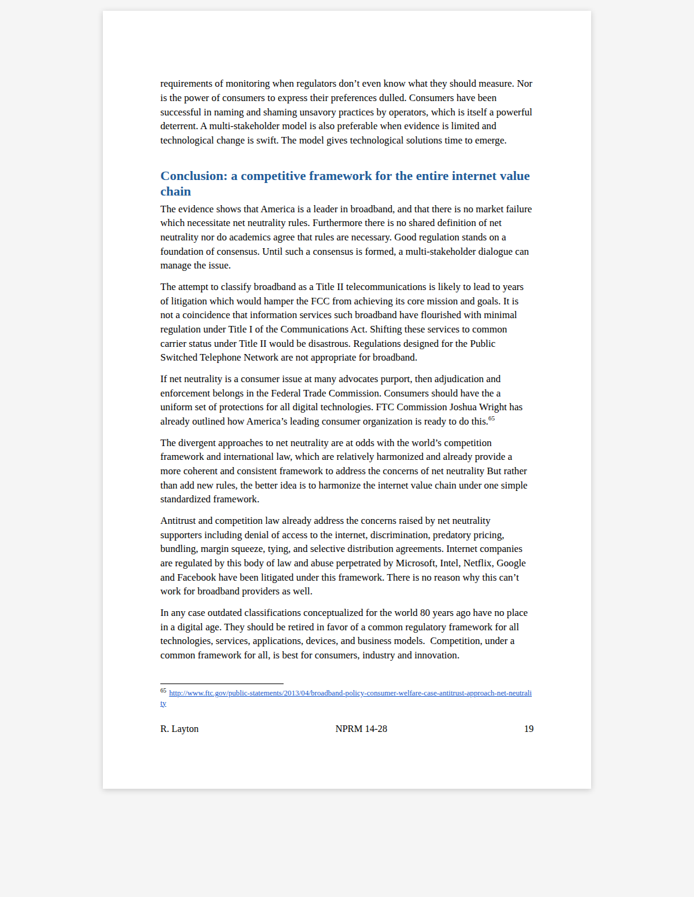requirements of monitoring when regulators don’t even know what they should measure. Nor is the power of consumers to express their preferences dulled. Consumers have been successful in naming and shaming unsavory practices by operators, which is itself a powerful deterrent. A multi-stakeholder model is also preferable when evidence is limited and technological change is swift. The model gives technological solutions time to emerge.
Conclusion: a competitive framework for the entire internet value chain
The evidence shows that America is a leader in broadband, and that there is no market failure which necessitate net neutrality rules. Furthermore there is no shared definition of net neutrality nor do academics agree that rules are necessary. Good regulation stands on a foundation of consensus. Until such a consensus is formed, a multi-stakeholder dialogue can manage the issue.
The attempt to classify broadband as a Title II telecommunications is likely to lead to years of litigation which would hamper the FCC from achieving its core mission and goals. It is not a coincidence that information services such broadband have flourished with minimal regulation under Title I of the Communications Act. Shifting these services to common carrier status under Title II would be disastrous. Regulations designed for the Public Switched Telephone Network are not appropriate for broadband.
If net neutrality is a consumer issue at many advocates purport, then adjudication and enforcement belongs in the Federal Trade Commission. Consumers should have the a uniform set of protections for all digital technologies. FTC Commission Joshua Wright has already outlined how America’s leading consumer organization is ready to do this.65
The divergent approaches to net neutrality are at odds with the world’s competition framework and international law, which are relatively harmonized and already provide a more coherent and consistent framework to address the concerns of net neutrality But rather than add new rules, the better idea is to harmonize the internet value chain under one simple standardized framework.
Antitrust and competition law already address the concerns raised by net neutrality supporters including denial of access to the internet, discrimination, predatory pricing, bundling, margin squeeze, tying, and selective distribution agreements. Internet companies are regulated by this body of law and abuse perpetrated by Microsoft, Intel, Netflix, Google and Facebook have been litigated under this framework. There is no reason why this can’t work for broadband providers as well.
In any case outdated classifications conceptualized for the world 80 years ago have no place in a digital age. They should be retired in favor of a common regulatory framework for all technologies, services, applications, devices, and business models. Competition, under a common framework for all, is best for consumers, industry and innovation.
65 http://www.ftc.gov/public-statements/2013/04/broadband-policy-consumer-welfare-case-antitrust-approach-net-neutrality
R. Layton
NPRM 14-28
19